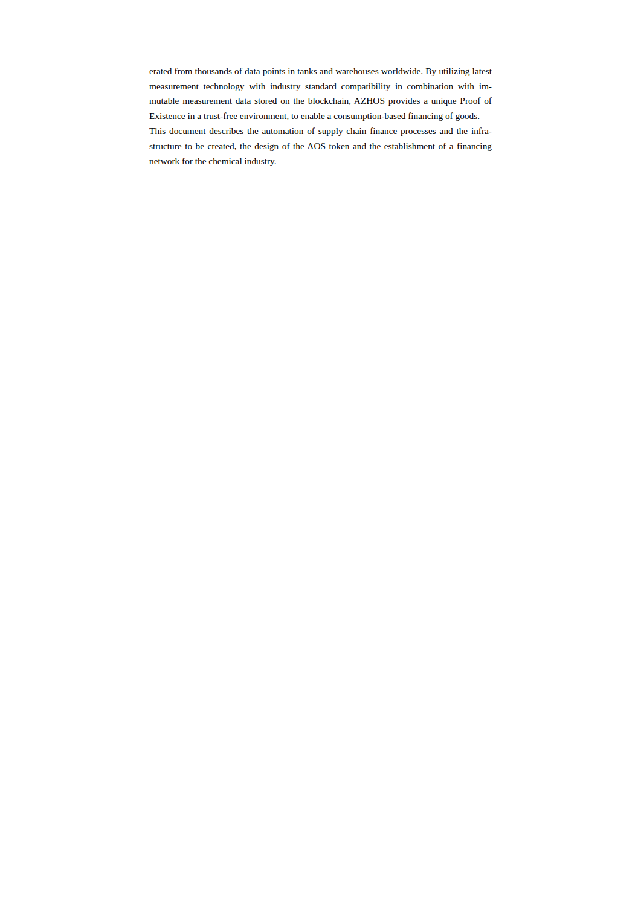erated from thousands of data points in tanks and warehouses worldwide. By utilizing latest measurement technology with industry standard compatibility in combination with immutable measurement data stored on the blockchain, AZHOS provides a unique Proof of Existence in a trust-free environment, to enable a consumption-based financing of goods.
This document describes the automation of supply chain finance processes and the infrastructure to be created, the design of the AOS token and the establishment of a financing network for the chemical industry.